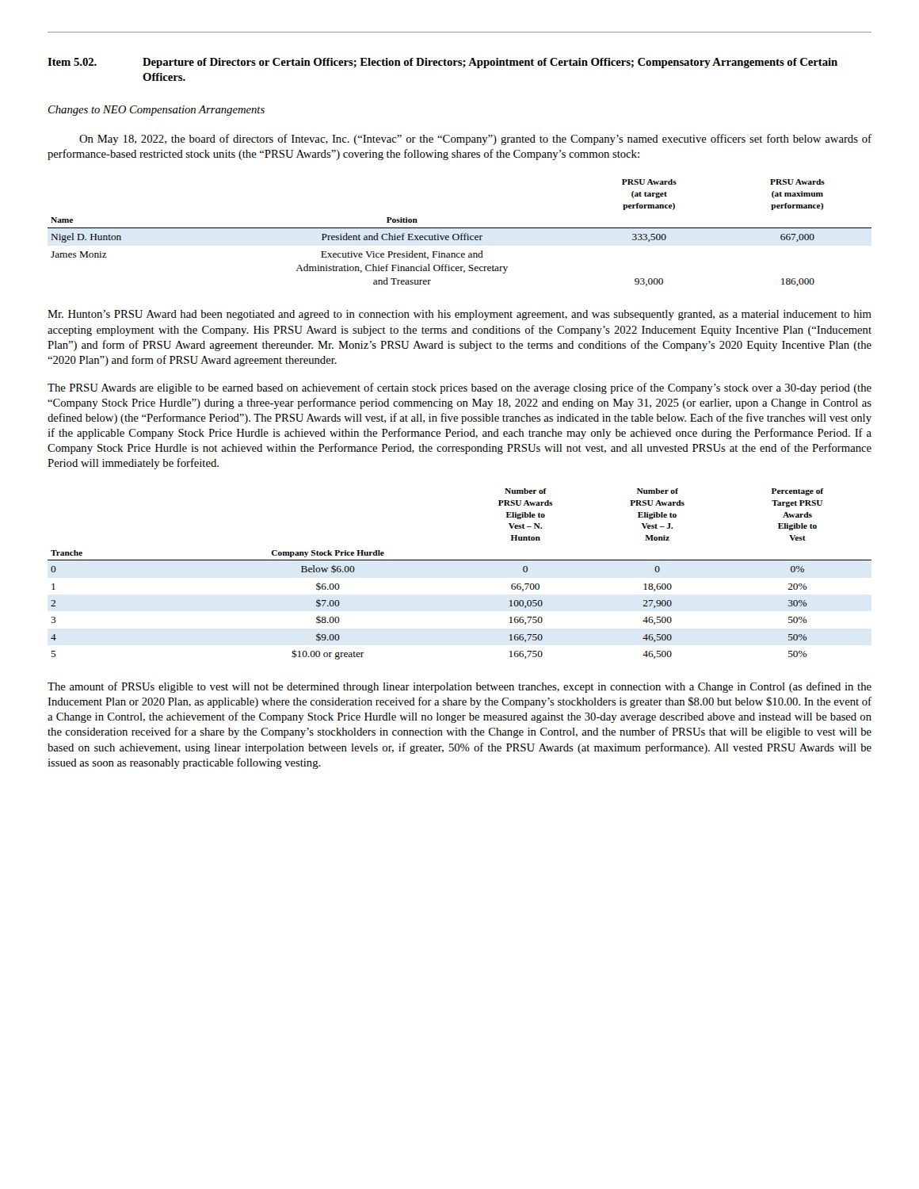Item 5.02.
Departure of Directors or Certain Officers; Election of Directors; Appointment of Certain Officers; Compensatory Arrangements of Certain Officers.
Changes to NEO Compensation Arrangements
On May 18, 2022, the board of directors of Intevac, Inc. (“Intevac” or the “Company”) granted to the Company’s named executive officers set forth below awards of performance-based restricted stock units (the “PRSU Awards”) covering the following shares of the Company’s common stock:
| | | PRSU Awards (at target performance) | PRSU Awards (at maximum performance) |
| --- | --- | --- | --- |
| Name | Position | | |
| Nigel D. Hunton | President and Chief Executive Officer | 333,500 | 667,000 |
| James Moniz | Executive Vice President, Finance and Administration, Chief Financial Officer, Secretary and Treasurer | 93,000 | 186,000 |
Mr. Hunton’s PRSU Award had been negotiated and agreed to in connection with his employment agreement, and was subsequently granted, as a material inducement to him accepting employment with the Company. His PRSU Award is subject to the terms and conditions of the Company’s 2022 Inducement Equity Incentive Plan (“Inducement Plan”) and form of PRSU Award agreement thereunder. Mr. Moniz’s PRSU Award is subject to the terms and conditions of the Company’s 2020 Equity Incentive Plan (the “2020 Plan”) and form of PRSU Award agreement thereunder.
The PRSU Awards are eligible to be earned based on achievement of certain stock prices based on the average closing price of the Company’s stock over a 30-day period (the “Company Stock Price Hurdle”) during a three-year performance period commencing on May 18, 2022 and ending on May 31, 2025 (or earlier, upon a Change in Control as defined below) (the “Performance Period”). The PRSU Awards will vest, if at all, in five possible tranches as indicated in the table below. Each of the five tranches will vest only if the applicable Company Stock Price Hurdle is achieved within the Performance Period, and each tranche may only be achieved once during the Performance Period. If a Company Stock Price Hurdle is not achieved within the Performance Period, the corresponding PRSUs will not vest, and all unvested PRSUs at the end of the Performance Period will immediately be forfeited.
| | | Number of PRSU Awards Eligible to Vest – N. Hunton | Number of PRSU Awards Eligible to Vest – J. Moniz | Percentage of Target PRSU Awards Eligible to Vest |
| --- | --- | --- | --- | --- |
| Tranche | Company Stock Price Hurdle | | | |
| 0 | Below $6.00 | 0 | 0 | 0% |
| 1 | $6.00 | 66,700 | 18,600 | 20% |
| 2 | $7.00 | 100,050 | 27,900 | 30% |
| 3 | $8.00 | 166,750 | 46,500 | 50% |
| 4 | $9.00 | 166,750 | 46,500 | 50% |
| 5 | $10.00 or greater | 166,750 | 46,500 | 50% |
The amount of PRSUs eligible to vest will not be determined through linear interpolation between tranches, except in connection with a Change in Control (as defined in the Inducement Plan or 2020 Plan, as applicable) where the consideration received for a share by the Company’s stockholders is greater than $8.00 but below $10.00. In the event of a Change in Control, the achievement of the Company Stock Price Hurdle will no longer be measured against the 30-day average described above and instead will be based on the consideration received for a share by the Company’s stockholders in connection with the Change in Control, and the number of PRSUs that will be eligible to vest will be based on such achievement, using linear interpolation between levels or, if greater, 50% of the PRSU Awards (at maximum performance). All vested PRSU Awards will be issued as soon as reasonably practicable following vesting.